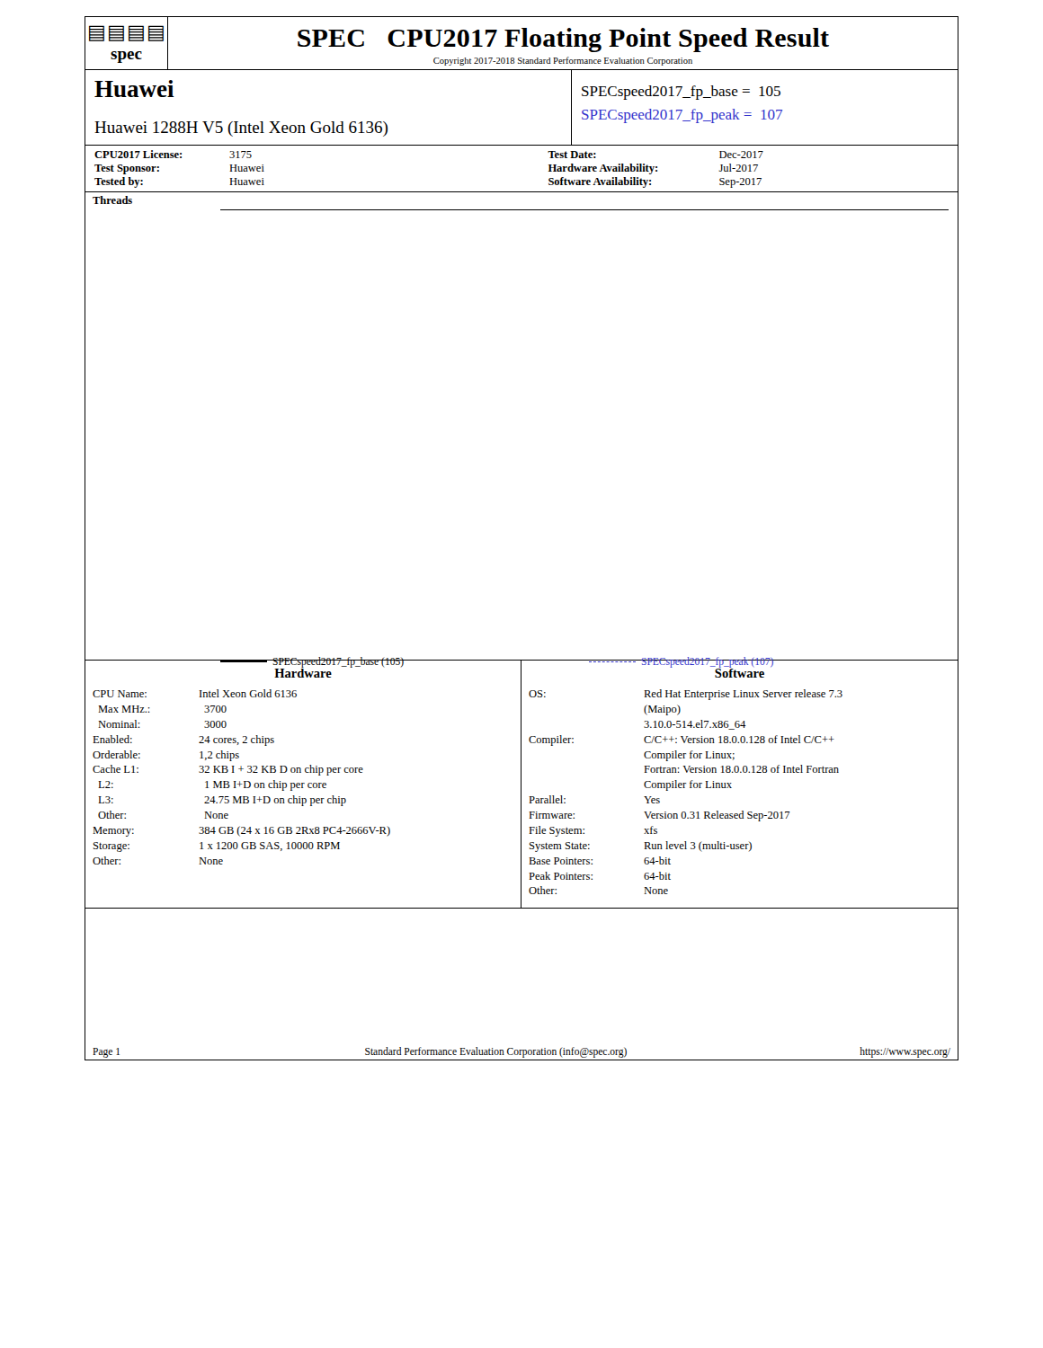▤▤▤▤
spec
SPEC CPU2017 Floating Point Speed Result
Copyright 2017-2018 Standard Performance Evaluation Corporation
Huawei
Huawei 1288H V5 (Intel Xeon Gold 6136)
SPECspeed2017_fp_base = 105
SPECspeed2017_fp_peak = 107
CPU2017 License:
3175
Test Sponsor:
Huawei
Tested by:
Huawei
Test Date:
Dec-2017
Hardware Availability:
Jul-2017
Software Availability:
Sep-2017
Threads
SPECspeed2017_fp_base (105)
SPECspeed2017_fp_peak (107)
Hardware
CPU Name:
Intel Xeon Gold 6136
Max MHz.:
3700
Nominal:
3000
Enabled:
24 cores, 2 chips
Orderable:
1,2 chips
Cache L1:
32 KB I + 32 KB D on chip per core
L2:
1 MB I+D on chip per core
L3:
24.75 MB I+D on chip per chip
Other:
None
Memory:
384 GB (24 x 16 GB 2Rx8 PC4-2666V-R)
Storage:
1 x 1200 GB SAS, 10000 RPM
Other:
None
Software
OS:
Red Hat Enterprise Linux Server release 7.3
(Maipo)
3.10.0-514.el7.x86_64
Compiler:
C/C++: Version 18.0.0.128 of Intel C/C++
Compiler for Linux;
Fortran: Version 18.0.0.128 of Intel Fortran
Compiler for Linux
Parallel:
Yes
Firmware:
Version 0.31 Released Sep-2017
File System:
xfs
System State:
Run level 3 (multi-user)
Base Pointers:
64-bit
Peak Pointers:
64-bit
Other:
None
Page 1
Standard Performance Evaluation Corporation (info@spec.org)
https://www.spec.org/